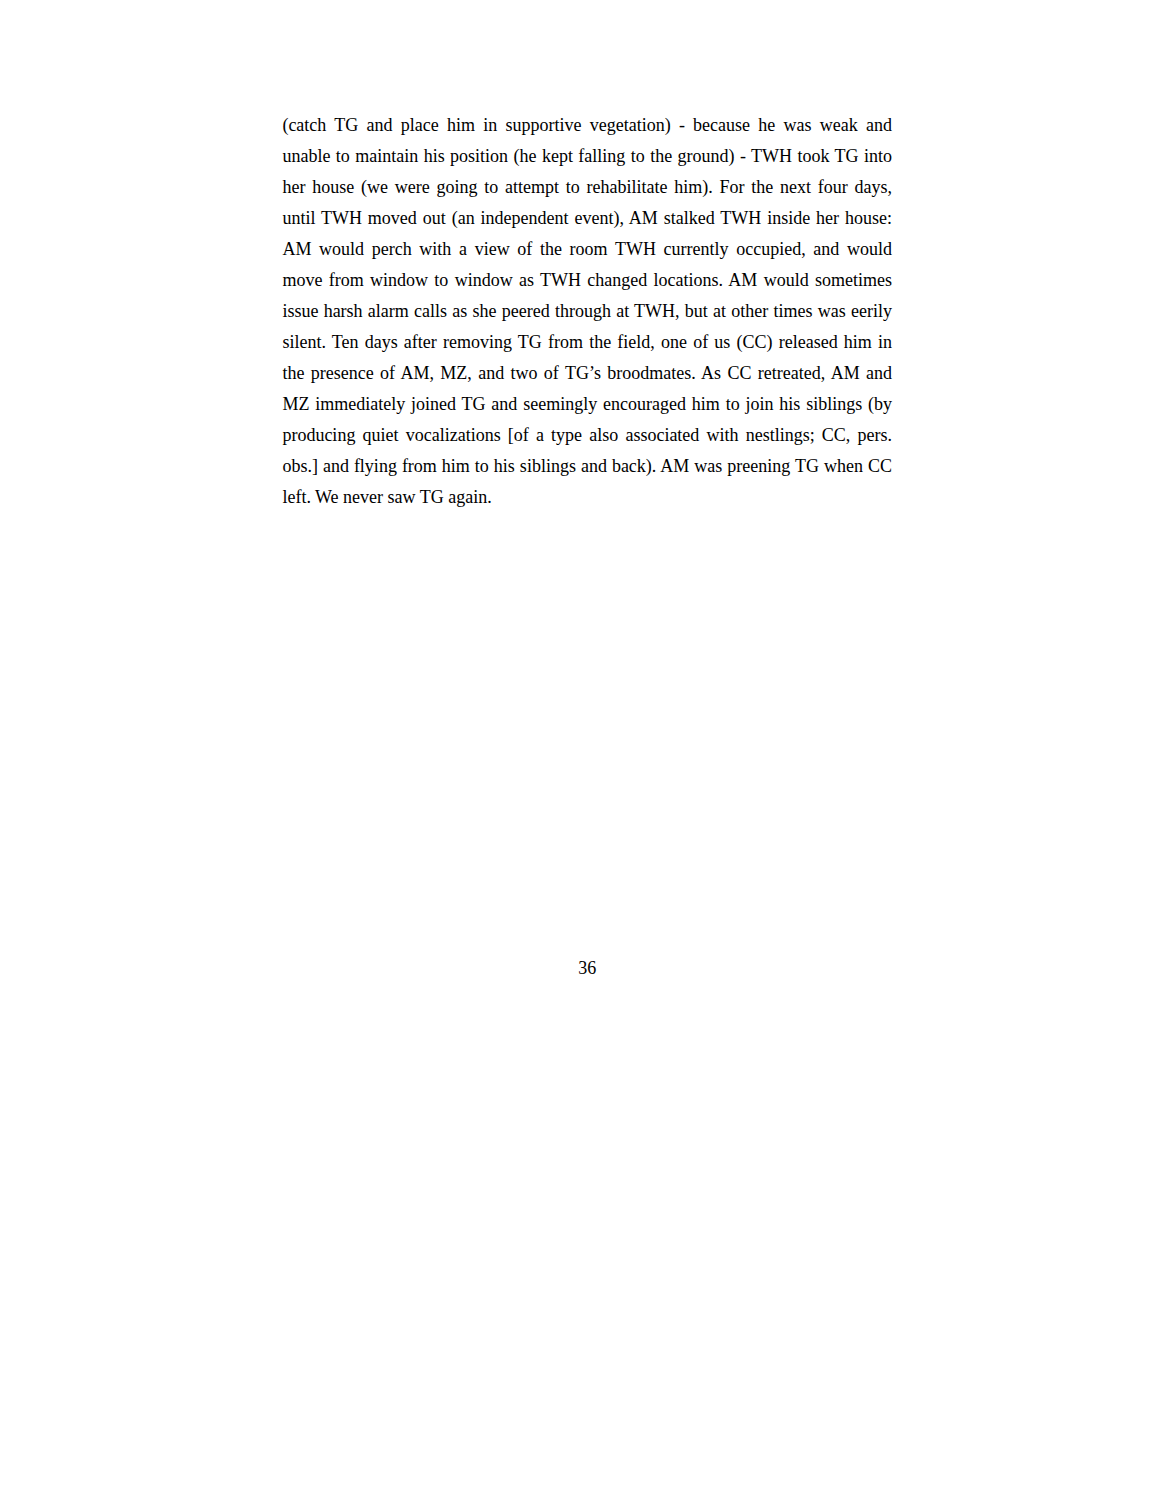(catch TG and place him in supportive vegetation) - because he was weak and unable to maintain his position (he kept falling to the ground) - TWH took TG into her house (we were going to attempt to rehabilitate him). For the next four days, until TWH moved out (an independent event), AM stalked TWH inside her house: AM would perch with a view of the room TWH currently occupied, and would move from window to window as TWH changed locations. AM would sometimes issue harsh alarm calls as she peered through at TWH, but at other times was eerily silent. Ten days after removing TG from the field, one of us (CC) released him in the presence of AM, MZ, and two of TG’s broodmates. As CC retreated, AM and MZ immediately joined TG and seemingly encouraged him to join his siblings (by producing quiet vocalizations [of a type also associated with nestlings; CC, pers. obs.] and flying from him to his siblings and back). AM was preening TG when CC left. We never saw TG again.
36